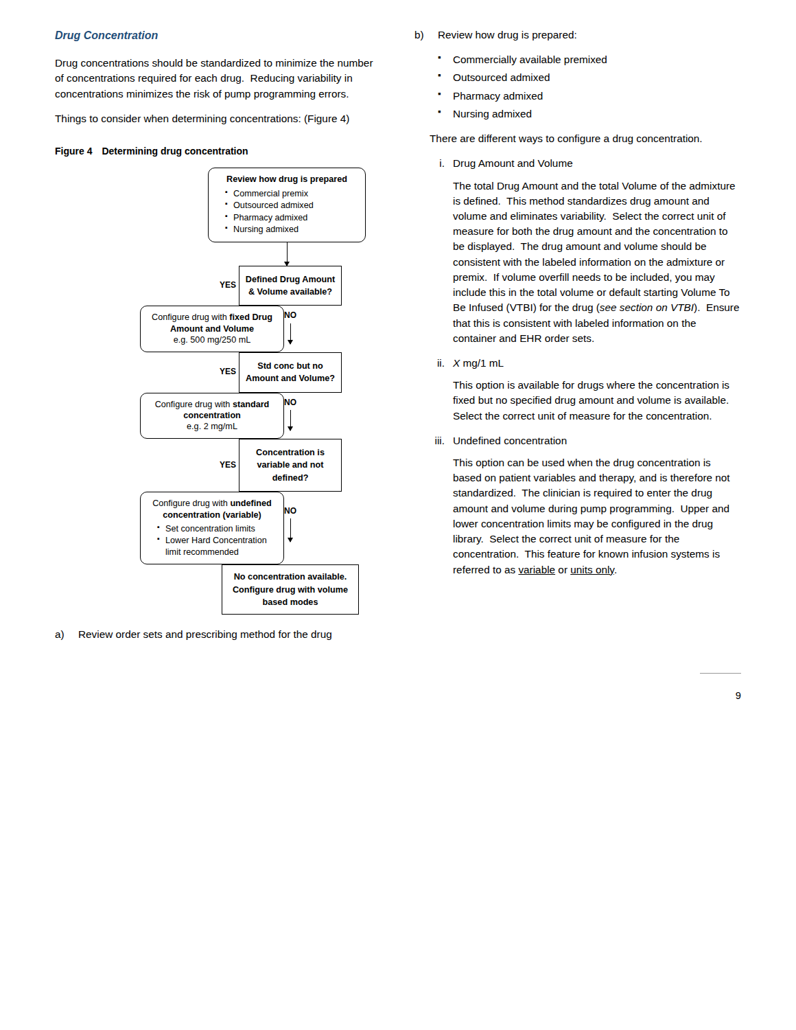Drug Concentration
Drug concentrations should be standardized to minimize the number of concentrations required for each drug. Reducing variability in concentrations minimizes the risk of pump programming errors.
Things to consider when determining concentrations: (Figure 4)
Figure 4 Determining drug concentration
Review how drug is prepared
Commercial premix
Outsourced admixed
Pharmacy admixed
Nursing admixed
YES
Defined Drug Amount & Volume available?
Configure drug with fixed Drug Amount and Volume
e.g. 500 mg/250 mL
NO
YES
Std conc but no Amount and Volume?
Configure drug with standard concentration
e.g. 2 mg/mL
NO
YES
Concentration is variable and not defined?
Configure drug with undefined concentration (variable)
Set concentration limits
Lower Hard Concentration limit recommended
NO
No concentration available. Configure drug with volume based modes
a) Review order sets and prescribing method for the drug
b) Review how drug is prepared:
Commercially available premixed
Outsourced admixed
Pharmacy admixed
Nursing admixed
There are different ways to configure a drug concentration.
i.
Drug Amount and Volume
The total Drug Amount and the total Volume of the admixture is defined. This method standardizes drug amount and volume and eliminates variability. Select the correct unit of measure for both the drug amount and the concentration to be displayed. The drug amount and volume should be consistent with the labeled information on the admixture or premix. If volume overfill needs to be included, you may include this in the total volume or default starting Volume To Be Infused (VTBI) for the drug (see section on VTBI). Ensure that this is consistent with labeled information on the container and EHR order sets.
ii.
X mg/1 mL
This option is available for drugs where the concentration is fixed but no specified drug amount and volume is available. Select the correct unit of measure for the concentration.
iii.
Undefined concentration
This option can be used when the drug concentration is based on patient variables and therapy, and is therefore not standardized. The clinician is required to enter the drug amount and volume during pump programming. Upper and lower concentration limits may be configured in the drug library. Select the correct unit of measure for the concentration. This feature for known infusion systems is referred to as variable or units only.
9